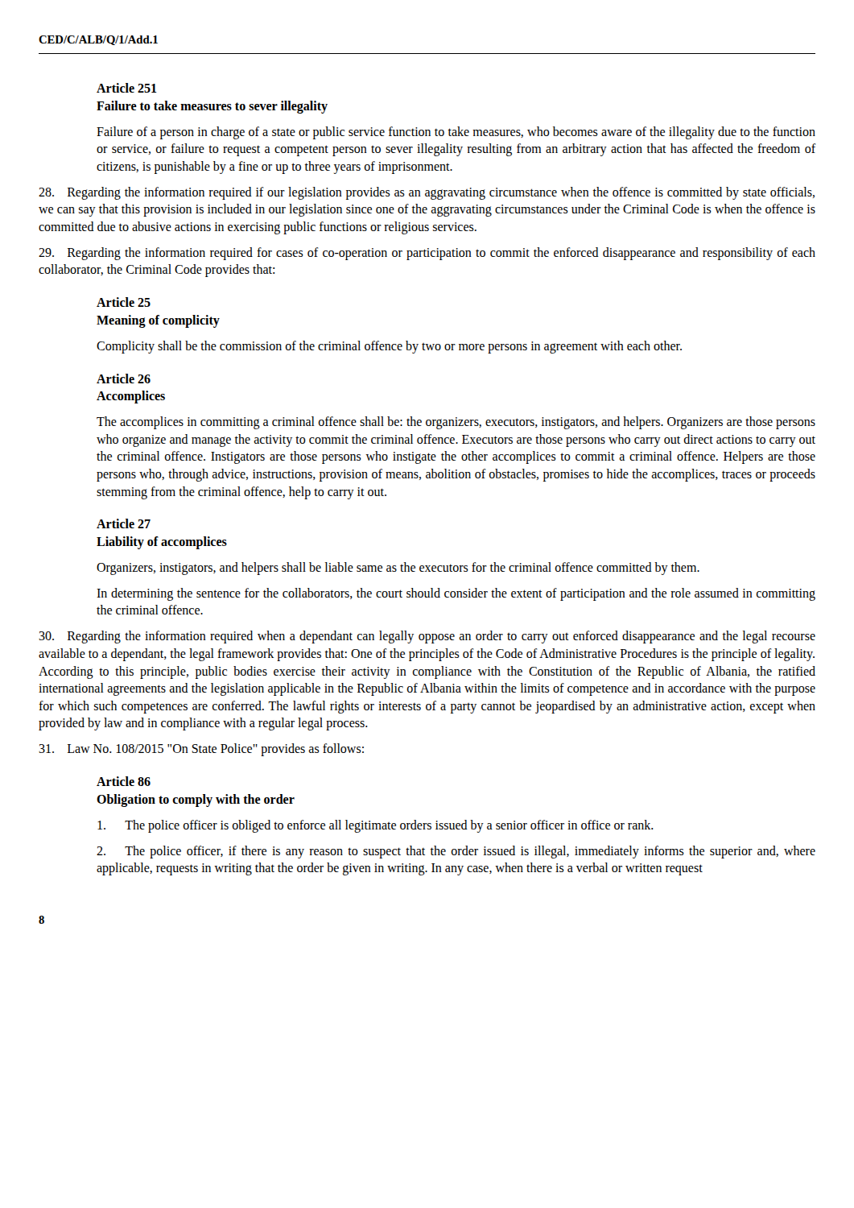CED/C/ALB/Q/1/Add.1
Article 251
Failure to take measures to sever illegality
Failure of a person in charge of a state or public service function to take measures, who becomes aware of the illegality due to the function or service, or failure to request a competent person to sever illegality resulting from an arbitrary action that has affected the freedom of citizens, is punishable by a fine or up to three years of imprisonment.
28. Regarding the information required if our legislation provides as an aggravating circumstance when the offence is committed by state officials, we can say that this provision is included in our legislation since one of the aggravating circumstances under the Criminal Code is when the offence is committed due to abusive actions in exercising public functions or religious services.
29. Regarding the information required for cases of co-operation or participation to commit the enforced disappearance and responsibility of each collaborator, the Criminal Code provides that:
Article 25
Meaning of complicity
Complicity shall be the commission of the criminal offence by two or more persons in agreement with each other.
Article 26
Accomplices
The accomplices in committing a criminal offence shall be: the organizers, executors, instigators, and helpers. Organizers are those persons who organize and manage the activity to commit the criminal offence. Executors are those persons who carry out direct actions to carry out the criminal offence. Instigators are those persons who instigate the other accomplices to commit a criminal offence. Helpers are those persons who, through advice, instructions, provision of means, abolition of obstacles, promises to hide the accomplices, traces or proceeds stemming from the criminal offence, help to carry it out.
Article 27
Liability of accomplices
Organizers, instigators, and helpers shall be liable same as the executors for the criminal offence committed by them.
In determining the sentence for the collaborators, the court should consider the extent of participation and the role assumed in committing the criminal offence.
30. Regarding the information required when a dependant can legally oppose an order to carry out enforced disappearance and the legal recourse available to a dependant, the legal framework provides that: One of the principles of the Code of Administrative Procedures is the principle of legality. According to this principle, public bodies exercise their activity in compliance with the Constitution of the Republic of Albania, the ratified international agreements and the legislation applicable in the Republic of Albania within the limits of competence and in accordance with the purpose for which such competences are conferred. The lawful rights or interests of a party cannot be jeopardised by an administrative action, except when provided by law and in compliance with a regular legal process.
31. Law No. 108/2015 "On State Police" provides as follows:
Article 86
Obligation to comply with the order
1. The police officer is obliged to enforce all legitimate orders issued by a senior officer in office or rank.
2. The police officer, if there is any reason to suspect that the order issued is illegal, immediately informs the superior and, where applicable, requests in writing that the order be given in writing. In any case, when there is a verbal or written request
8